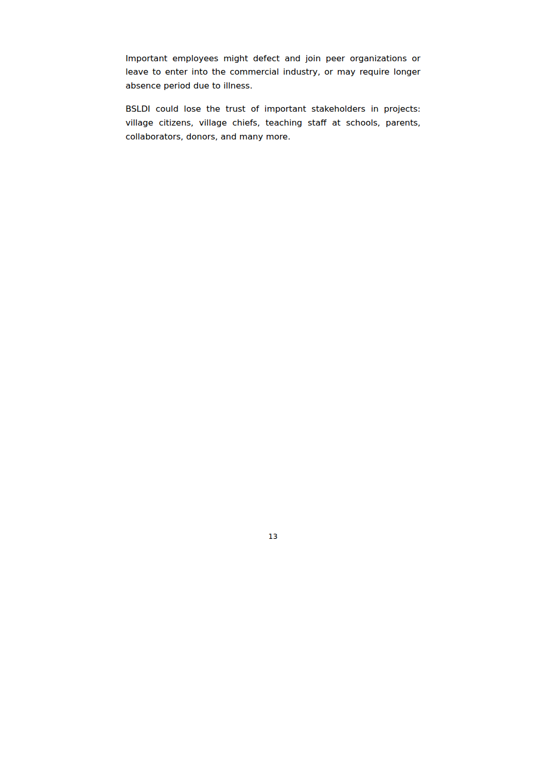Important employees might defect and join peer organizations or leave to enter into the commercial industry, or may require longer absence period due to illness.
BSLDI could lose the trust of important stakeholders in projects: village citizens, village chiefs, teaching staff at schools, parents, collaborators, donors, and many more.
13